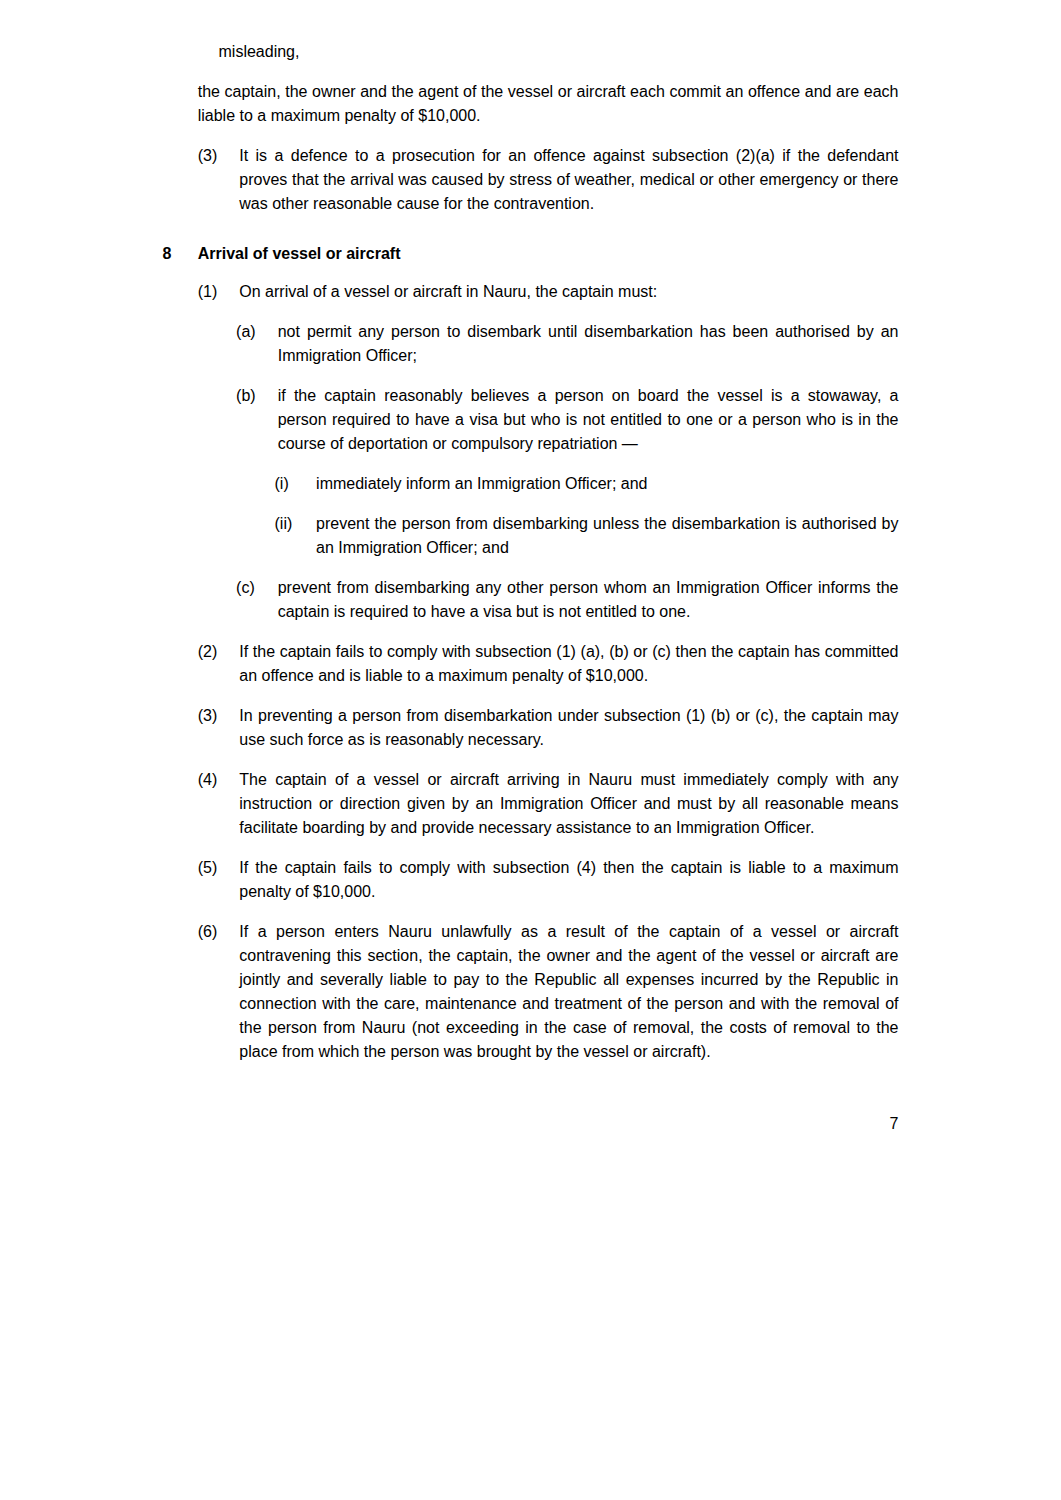misleading,
the captain, the owner and the agent of the vessel or aircraft each commit an offence and are each liable to a maximum penalty of $10,000.
(3)
It is a defence to a prosecution for an offence against subsection (2)(a) if the defendant proves that the arrival was caused by stress of weather, medical or other emergency or there was other reasonable cause for the contravention.
8 Arrival of vessel or aircraft
(1)
On arrival of a vessel or aircraft in Nauru, the captain must:
(a)
not permit any person to disembark until disembarkation has been authorised by an Immigration Officer;
(b)
if the captain reasonably believes a person on board the vessel is a stowaway, a person required to have a visa but who is not entitled to one or a person who is in the course of deportation or compulsory repatriation —
(i)
immediately inform an Immigration Officer; and
(ii)
prevent the person from disembarking unless the disembarkation is authorised by an Immigration Officer; and
(c)
prevent from disembarking any other person whom an Immigration Officer informs the captain is required to have a visa but is not entitled to one.
(2)
If the captain fails to comply with subsection (1) (a), (b) or (c) then the captain has committed an offence and is liable to a maximum penalty of $10,000.
(3)
In preventing a person from disembarkation under subsection (1) (b) or (c), the captain may use such force as is reasonably necessary.
(4)
The captain of a vessel or aircraft arriving in Nauru must immediately comply with any instruction or direction given by an Immigration Officer and must by all reasonable means facilitate boarding by and provide necessary assistance to an Immigration Officer.
(5)
If the captain fails to comply with subsection (4) then the captain is liable to a maximum penalty of $10,000.
(6)
If a person enters Nauru unlawfully as a result of the captain of a vessel or aircraft contravening this section, the captain, the owner and the agent of the vessel or aircraft are jointly and severally liable to pay to the Republic all expenses incurred by the Republic in connection with the care, maintenance and treatment of the person and with the removal of the person from Nauru (not exceeding in the case of removal, the costs of removal to the place from which the person was brought by the vessel or aircraft).
7